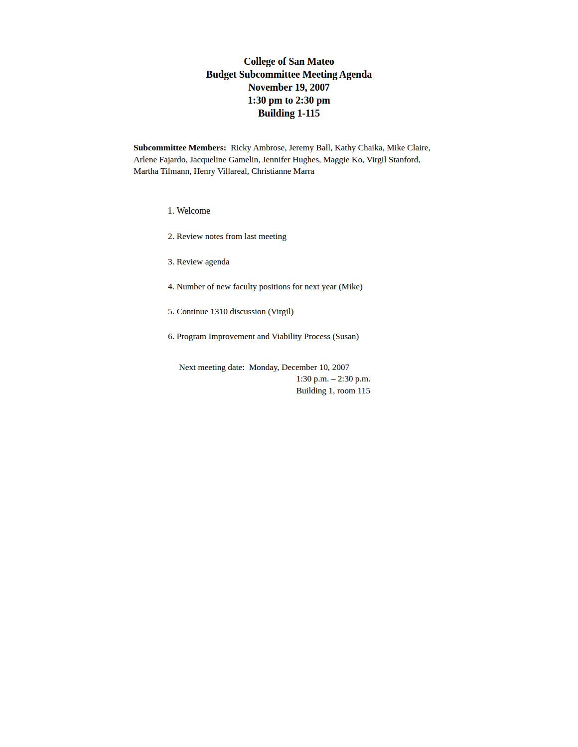College of San Mateo Budget Subcommittee Meeting Agenda November 19, 2007 1:30 pm to 2:30 pm Building 1-115
Subcommittee Members: Ricky Ambrose, Jeremy Ball, Kathy Chaika, Mike Claire, Arlene Fajardo, Jacqueline Gamelin, Jennifer Hughes, Maggie Ko, Virgil Stanford, Martha Tilmann, Henry Villareal, Christianne Marra
Welcome
Review notes from last meeting
Review agenda
Number of new faculty positions for next year (Mike)
Continue 1310 discussion (Virgil)
Program Improvement and Viability Process (Susan)
Next meeting date: Monday, December 10, 2007 1:30 p.m. – 2:30 p.m. Building 1, room 115